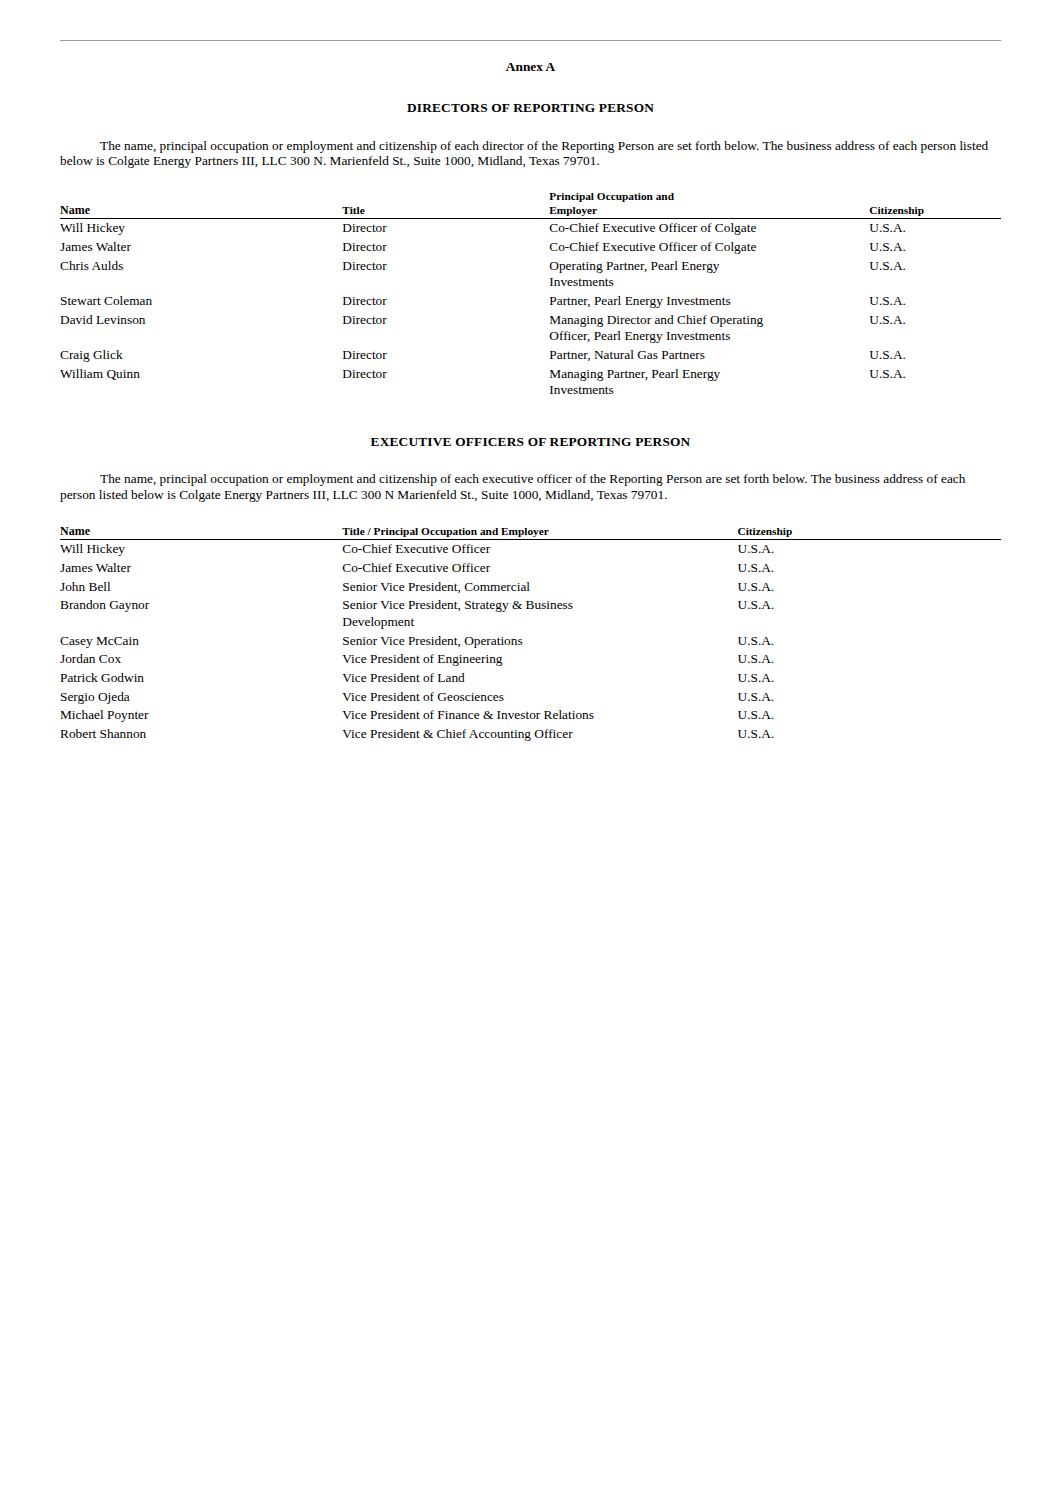Annex A
DIRECTORS OF REPORTING PERSON
The name, principal occupation or employment and citizenship of each director of the Reporting Person are set forth below. The business address of each person listed below is Colgate Energy Partners III, LLC 300 N. Marienfeld St., Suite 1000, Midland, Texas 79701.
| Name | Title | Principal Occupation and Employer | Citizenship |
| --- | --- | --- | --- |
| Will Hickey | Director | Co-Chief Executive Officer of Colgate | U.S.A. |
| James Walter | Director | Co-Chief Executive Officer of Colgate | U.S.A. |
| Chris Aulds | Director | Operating Partner, Pearl Energy Investments | U.S.A. |
| Stewart Coleman | Director | Partner, Pearl Energy Investments | U.S.A. |
| David Levinson | Director | Managing Director and Chief Operating Officer, Pearl Energy Investments | U.S.A. |
| Craig Glick | Director | Partner, Natural Gas Partners | U.S.A. |
| William Quinn | Director | Managing Partner, Pearl Energy Investments | U.S.A. |
EXECUTIVE OFFICERS OF REPORTING PERSON
The name, principal occupation or employment and citizenship of each executive officer of the Reporting Person are set forth below. The business address of each person listed below is Colgate Energy Partners III, LLC 300 N Marienfeld St., Suite 1000, Midland, Texas 79701.
| Name | Title / Principal Occupation and Employer | Citizenship |
| --- | --- | --- |
| Will Hickey | Co-Chief Executive Officer | U.S.A. |
| James Walter | Co-Chief Executive Officer | U.S.A. |
| John Bell | Senior Vice President, Commercial | U.S.A. |
| Brandon Gaynor | Senior Vice President, Strategy & Business Development | U.S.A. |
| Casey McCain | Senior Vice President, Operations | U.S.A. |
| Jordan Cox | Vice President of Engineering | U.S.A. |
| Patrick Godwin | Vice President of Land | U.S.A. |
| Sergio Ojeda | Vice President of Geosciences | U.S.A. |
| Michael Poynter | Vice President of Finance & Investor Relations | U.S.A. |
| Robert Shannon | Vice President & Chief Accounting Officer | U.S.A. |